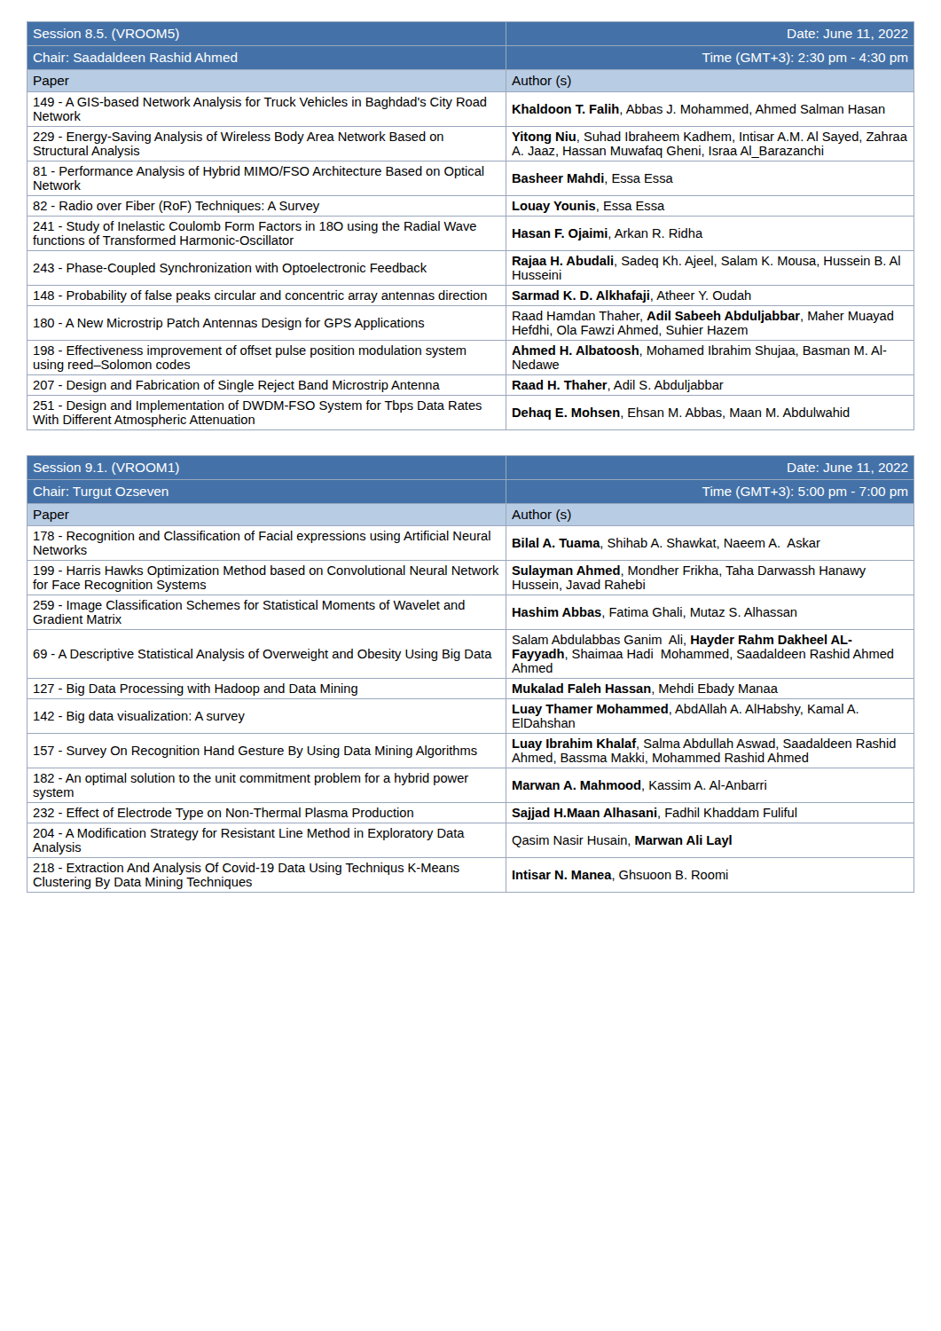| Session 8.5. (VROOM5) | Date: June 11, 2022 |
| Chair: Saadaldeen Rashid Ahmed | Time (GMT+3): 2:30 pm - 4:30 pm |
| Paper | Author (s) |
| 149 - A GIS-based Network Analysis for Truck Vehicles in Baghdad's City Road Network | Khaldoon T. Falih , Abbas J. Mohammed, Ahmed Salman Hasan |
| 229 - Energy-Saving Analysis of Wireless Body Area Network Based on Structural Analysis | Yitong Niu , Suhad Ibraheem Kadhem, Intisar A.M. Al Sayed, Zahraa A. Jaaz, Hassan Muwafaq Gheni, Israa Al_Barazanchi |
| 81 - Performance Analysis of Hybrid MIMO/FSO Architecture Based on Optical Network | Basheer Mahdi , Essa Essa |
| 82 - Radio over Fiber (RoF) Techniques: A Survey | Louay Younis , Essa Essa |
| 241 - Study of Inelastic Coulomb Form Factors in 18O using the Radial Wave functions of Transformed Harmonic-Oscillator | Hasan F. Ojaimi , Arkan R. Ridha |
| 243 - Phase-Coupled Synchronization with Optoelectronic Feedback | Rajaa H. Abudali , Sadeq Kh. Ajeel, Salam K. Mousa, Hussein B. Al Husseini |
| 148 - Probability of false peaks circular and concentric array antennas direction | Sarmad K. D. Alkhafaji , Atheer Y. Oudah |
| 180 - A New Microstrip Patch Antennas Design for GPS Applications | Raad Hamdan Thaher, Adil Sabeeh Abduljabbar , Maher Muayad Hefdhi, Ola Fawzi Ahmed, Suhier Hazem |
| 198 - Effectiveness improvement of offset pulse position modulation system using reed–Solomon codes | Ahmed H. Albatoosh , Mohamed Ibrahim Shujaa, Basman M. Al-Nedawe |
| 207 - Design and Fabrication of Single Reject Band Microstrip Antenna | Raad H. Thaher , Adil S. Abduljabbar |
| 251 - Design and Implementation of DWDM-FSO System for Tbps Data Rates With Different Atmospheric Attenuation | Dehaq E. Mohsen , Ehsan M. Abbas, Maan M. Abdulwahid |
| Session 9.1. (VROOM1) | Date: June 11, 2022 |
| Chair: Turgut Ozseven | Time (GMT+3): 5:00 pm - 7:00 pm |
| Paper | Author (s) |
| 178 - Recognition and Classification of Facial expressions using Artificial Neural Networks | Bilal A. Tuama , Shihab A. Shawkat, Naeem A. Askar |
| 199 - Harris Hawks Optimization Method based on Convolutional Neural Network for Face Recognition Systems | Sulayman Ahmed , Mondher Frikha, Taha Darwassh Hanawy Hussein, Javad Rahebi |
| 259 - Image Classification Schemes for Statistical Moments of Wavelet and Gradient Matrix | Hashim Abbas , Fatima Ghali, Mutaz S. Alhassan |
| 69 - A Descriptive Statistical Analysis of Overweight and Obesity Using Big Data | Salam Abdulabbas Ganim Ali, Hayder Rahm Dakheel AL-Fayyadh , Shaimaa Hadi Mohammed, Saadaldeen Rashid Ahmed Ahmed |
| 127 - Big Data Processing with Hadoop and Data Mining | Mukalad Faleh Hassan , Mehdi Ebady Manaa |
| 142 - Big data visualization: A survey | Luay Thamer Mohammed , AbdAllah A. AlHabshy, Kamal A. ElDahshan |
| 157 - Survey On Recognition Hand Gesture By Using Data Mining Algorithms | Luay Ibrahim Khalaf , Salma Abdullah Aswad, Saadaldeen Rashid Ahmed, Bassma Makki, Mohammed Rashid Ahmed |
| 182 - An optimal solution to the unit commitment problem for a hybrid power system | Marwan A. Mahmood , Kassim A. Al-Anbarri |
| 232 - Effect of Electrode Type on Non-Thermal Plasma Production | Sajjad H.Maan Alhasani , Fadhil Khaddam Fuliful |
| 204 - A Modification Strategy for Resistant Line Method in Exploratory Data Analysis | Qasim Nasir Husain, Marwan Ali Layl |
| 218 - Extraction And Analysis Of Covid-19 Data Using Techniqus K-Means Clustering By Data Mining Techniques | Intisar N. Manea , Ghsuoon B. Roomi |